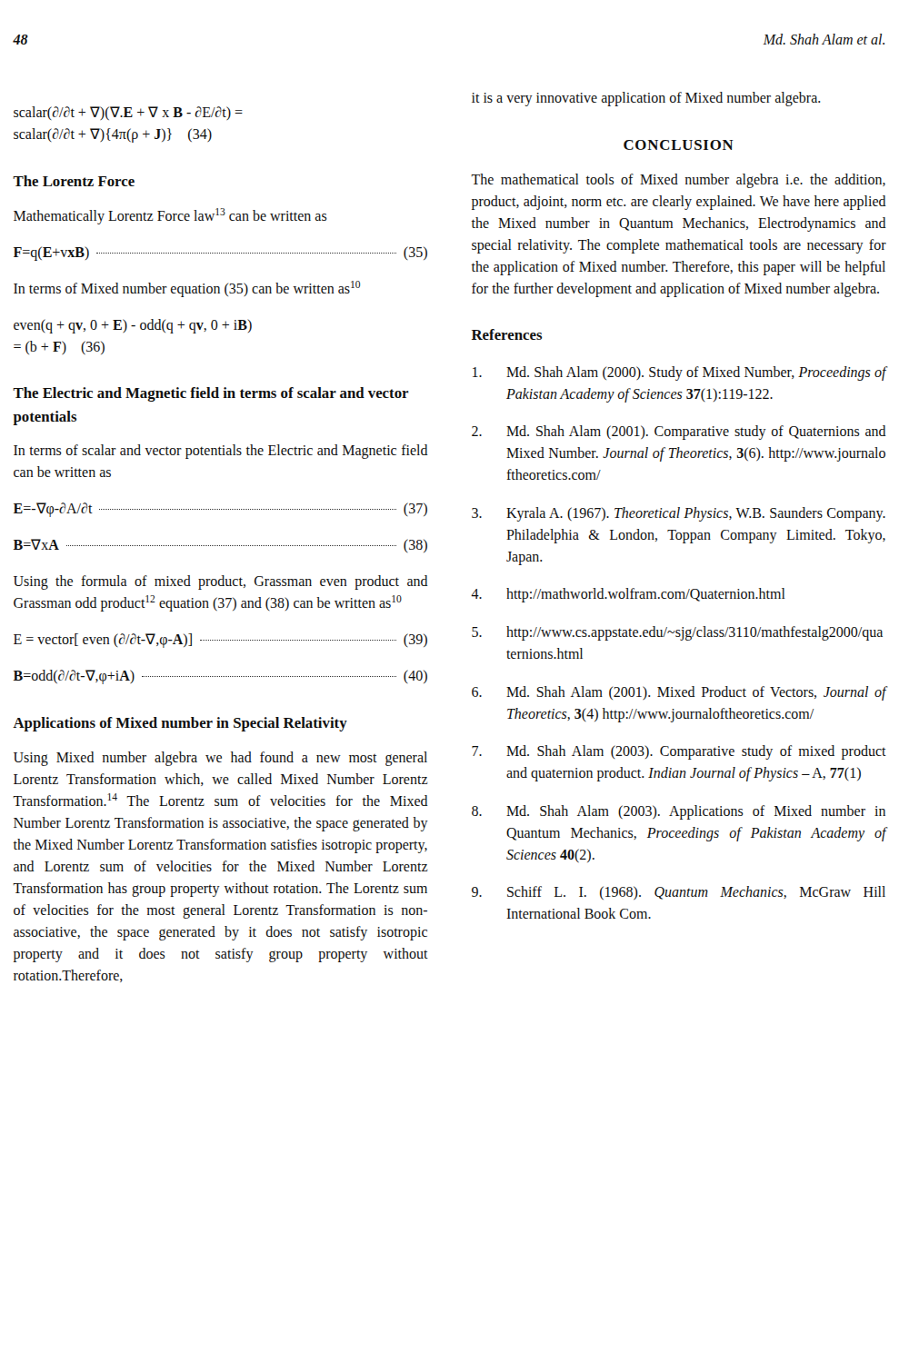48 Md. Shah Alam et al.
scalar(∂/∂t + ∇)(∇.E + ∇ x B - ∂E/∂t) =
scalar(∂/∂t + ∇){4π(ρ + J)} (34)
The Lorentz Force
Mathematically Lorentz Force law13 can be written as
F=q(E+vxB) (35)
In terms of Mixed number equation (35) can be written as10
even(q + qv, 0 + E) - odd(q + qv, 0 + iB)
= (b + F) (36)
The Electric and Magnetic field in terms of scalar and vector potentials
In terms of scalar and vector potentials the Electric and Magnetic field can be written as
E=-∇φ-∂A/∂t (37)
B=∇xA (38)
Using the formula of mixed product, Grassman even product and Grassman odd product12 equation (37) and (38) can be written as10
E = vector[ even (∂/∂t-∇,φ-A)] (39)
B=odd(∂/∂t-∇,φ+iA) (40)
Applications of Mixed number in Special Relativity
Using Mixed number algebra we had found a new most general Lorentz Transformation which, we called Mixed Number Lorentz Transformation.14 The Lorentz sum of velocities for the Mixed Number Lorentz Transformation is associative, the space generated by the Mixed Number Lorentz Transformation satisfies isotropic property, and Lorentz sum of velocities for the Mixed Number Lorentz Transformation has group property without rotation. The Lorentz sum of velocities for the most general Lorentz Transformation is non-associative, the space generated by it does not satisfy isotropic property and it does not satisfy group property without rotation.Therefore,
it is a very innovative application of Mixed number algebra.
CONCLUSION
The mathematical tools of Mixed number algebra i.e. the addition, product, adjoint, norm etc. are clearly explained. We have here applied the Mixed number in Quantum Mechanics, Electrodynamics and special relativity. The complete mathematical tools are necessary for the application of Mixed number. Therefore, this paper will be helpful for the further development and application of Mixed number algebra.
References
Md. Shah Alam (2000). Study of Mixed Number, Proceedings of Pakistan Academy of Sciences 37(1):119-122.
Md. Shah Alam (2001). Comparative study of Quaternions and Mixed Number. Journal of Theoretics, 3(6). http://www.journaloftheoretics.com/
Kyrala A. (1967). Theoretical Physics, W.B. Saunders Company. Philadelphia & London, Toppan Company Limited. Tokyo, Japan.
http://mathworld.wolfram.com/Quaternion.html
http://www.cs.appstate.edu/~sjg/class/3110/mathfestalg2000/quaternions.html
Md. Shah Alam (2001). Mixed Product of Vectors, Journal of Theoretics, 3(4) http://www.journaloftheoretics.com/
Md. Shah Alam (2003). Comparative study of mixed product and quaternion product. Indian Journal of Physics – A, 77(1)
Md. Shah Alam (2003). Applications of Mixed number in Quantum Mechanics, Proceedings of Pakistan Academy of Sciences 40(2).
Schiff L. I. (1968). Quantum Mechanics, McGraw Hill International Book Com.